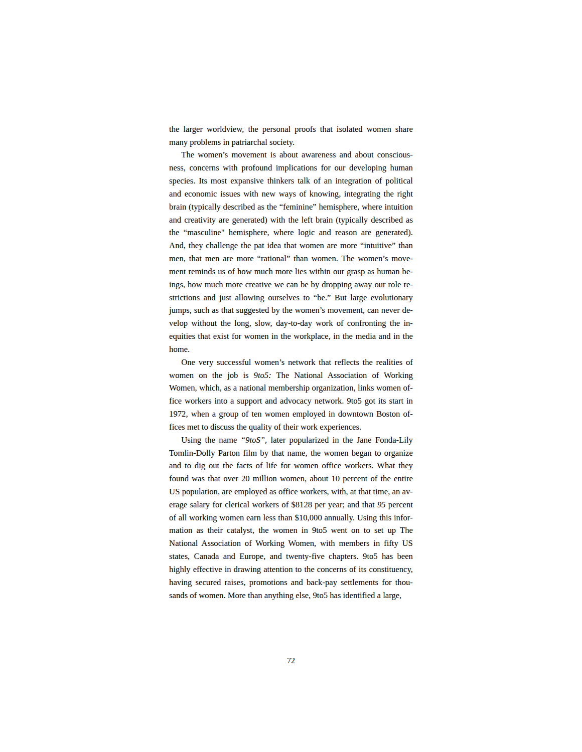the larger worldview, the personal proofs that isolated women share many problems in patriarchal society.
The women’s movement is about awareness and about consciousness, concerns with profound implications for our developing human species. Its most expansive thinkers talk of an integration of political and economic issues with new ways of knowing, integrating the right brain (typically described as the “feminine” hemisphere, where intuition and creativity are generated) with the left brain (typically described as the “masculine" hemisphere, where logic and reason are generated). And, they challenge the pat idea that women are more “intuitive” than men, that men are more “rational” than women. The women’s movement reminds us of how much more lies within our grasp as human beings, how much more creative we can be by dropping away our role restrictions and just allowing ourselves to “be.” But large evolutionary jumps, such as that suggested by the women’s movement, can never develop without the long, slow, day-to-day work of confronting the inequities that exist for women in the workplace, in the media and in the home.
One very successful women’s network that reflects the realities of women on the job is 9to5: The National Association of Working Women, which, as a national membership organization, links women office workers into a support and advocacy network. 9to5 got its start in 1972, when a group of ten women employed in downtown Boston offices met to discuss the quality of their work experiences.
Using the name “9toS”, later popularized in the Jane Fonda-Lily Tomlin-Dolly Parton film by that name, the women began to organize and to dig out the facts of life for women office workers. What they found was that over 20 million women, about 10 percent of the entire US population, are employed as office workers, with, at that time, an average salary for clerical workers of $8128 per year; and that 95 percent of all working women earn less than $10,000 annually. Using this information as their catalyst, the women in 9to5 went on to set up The National Association of Working Women, with members in fifty US states, Canada and Europe, and twenty-five chapters. 9to5 has been highly effective in drawing attention to the concerns of its constituency, having secured raises, promotions and back-pay settlements for thousands of women. More than anything else, 9to5 has identified a large,
72